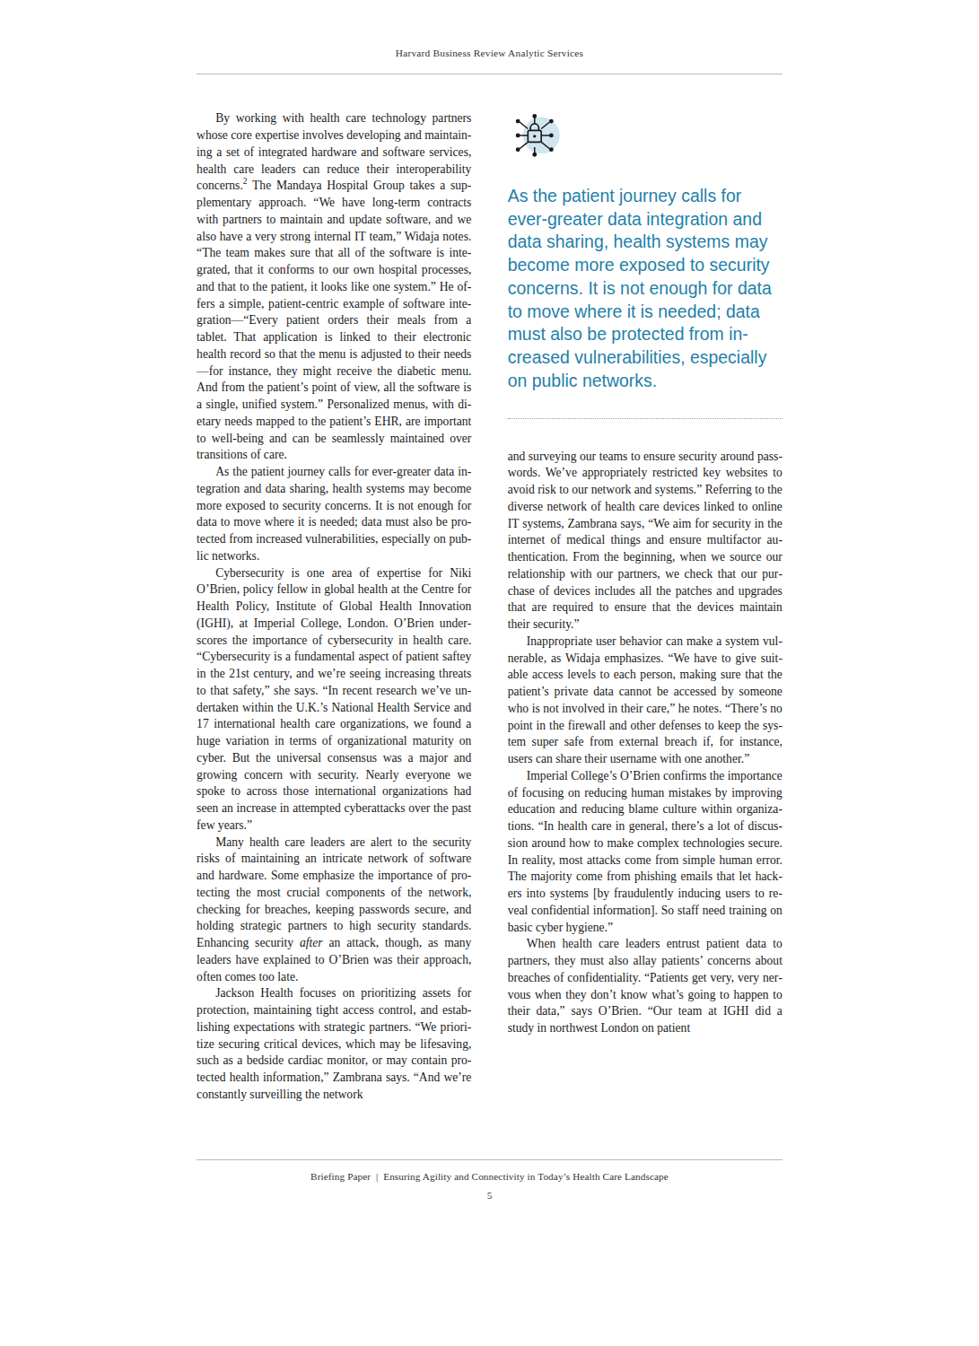Harvard Business Review Analytic Services
By working with health care technology partners whose core expertise involves developing and maintaining a set of integrated hardware and software services, health care leaders can reduce their interoperability concerns.2 The Mandaya Hospital Group takes a supplementary approach. “We have long-term contracts with partners to maintain and update software, and we also have a very strong internal IT team,” Widaja notes. “The team makes sure that all of the software is integrated, that it conforms to our own hospital processes, and that to the patient, it looks like one system.” He offers a simple, patient-centric example of software integration—“Every patient orders their meals from a tablet. That application is linked to their electronic health record so that the menu is adjusted to their needs—for instance, they might receive the diabetic menu. And from the patient’s point of view, all the software is a single, unified system.” Personalized menus, with dietary needs mapped to the patient’s EHR, are important to well-being and can be seamlessly maintained over transitions of care.
As the patient journey calls for ever-greater data integration and data sharing, health systems may become more exposed to security concerns. It is not enough for data to move where it is needed; data must also be protected from increased vulnerabilities, especially on public networks.
Cybersecurity is one area of expertise for Niki O’Brien, policy fellow in global health at the Centre for Health Policy, Institute of Global Health Innovation (IGHI), at Imperial College, London. O’Brien underscores the importance of cybersecurity in health care. “Cybersecurity is a fundamental aspect of patient saftey in the 21st century, and we’re seeing increasing threats to that safety,” she says. “In recent research we’ve undertaken within the U.K.’s National Health Service and 17 international health care organizations, we found a huge variation in terms of organizational maturity on cyber. But the universal consensus was a major and growing concern with security. Nearly everyone we spoke to across those international organizations had seen an increase in attempted cyberattacks over the past few years.”
Many health care leaders are alert to the security risks of maintaining an intricate network of software and hardware. Some emphasize the importance of protecting the most crucial components of the network, checking for breaches, keeping passwords secure, and holding strategic partners to high security standards. Enhancing security after an attack, though, as many leaders have explained to O’Brien was their approach, often comes too late.
Jackson Health focuses on prioritizing assets for protection, maintaining tight access control, and establishing expectations with strategic partners. “We prioritize securing critical devices, which may be lifesaving, such as a bedside cardiac monitor, or may contain protected health information,” Zambrana says. “And we’re constantly surveilling the network
As the patient journey calls for ever-greater data integration and data sharing, health systems may become more exposed to security concerns. It is not enough for data to move where it is needed; data must also be protected from increased vulnerabilities, especially on public networks.
and surveying our teams to ensure security around passwords. We’ve appropriately restricted key websites to avoid risk to our network and systems.” Referring to the diverse network of health care devices linked to online IT systems, Zambrana says, “We aim for security in the internet of medical things and ensure multifactor authentication. From the beginning, when we source our relationship with our partners, we check that our purchase of devices includes all the patches and upgrades that are required to ensure that the devices maintain their security.”
Inappropriate user behavior can make a system vulnerable, as Widaja emphasizes. “We have to give suitable access levels to each person, making sure that the patient’s private data cannot be accessed by someone who is not involved in their care,” he notes. “There’s no point in the firewall and other defenses to keep the system super safe from external breach if, for instance, users can share their username with one another.”
Imperial College’s O’Brien confirms the importance of focusing on reducing human mistakes by improving education and reducing blame culture within organizations. “In health care in general, there’s a lot of discussion around how to make complex technologies secure. In reality, most attacks come from simple human error. The majority come from phishing emails that let hackers into systems [by fraudulently inducing users to reveal confidential information]. So staff need training on basic cyber hygiene.”
When health care leaders entrust patient data to partners, they must also allay patients’ concerns about breaches of confidentiality. “Patients get very, very nervous when they don’t know what’s going to happen to their data,” says O’Brien. “Our team at IGHI did a study in northwest London on patient
Briefing Paper | Ensuring Agility and Connectivity in Today’s Health Care Landscape
5